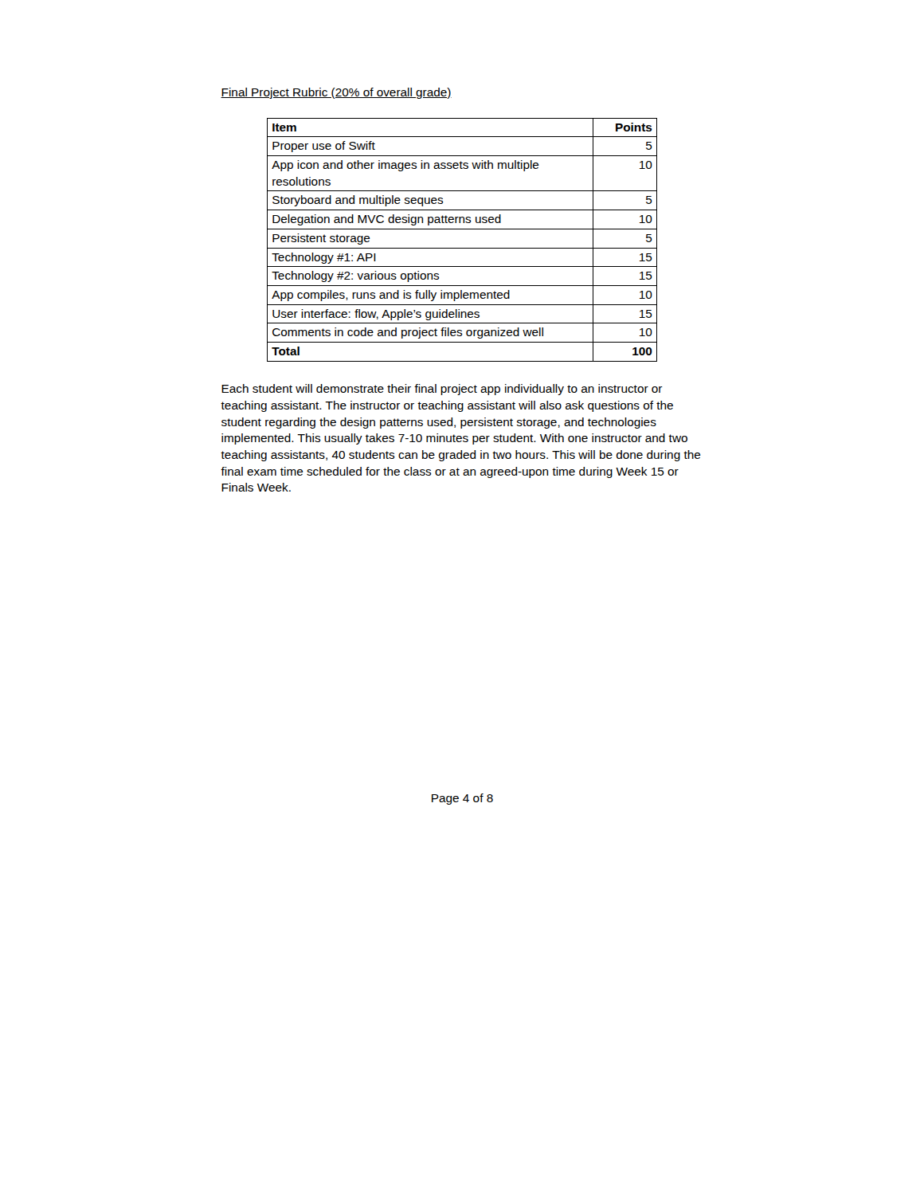Final Project Rubric (20% of overall grade)
| Item | Points |
| --- | --- |
| Proper use of Swift | 5 |
| App icon and other images in assets with multiple resolutions | 10 |
| Storyboard and multiple seques | 5 |
| Delegation and MVC design patterns used | 10 |
| Persistent storage | 5 |
| Technology #1: API | 15 |
| Technology #2: various options | 15 |
| App compiles, runs and is fully implemented | 10 |
| User interface: flow, Apple’s guidelines | 15 |
| Comments in code and project files organized well | 10 |
| Total | 100 |
Each student will demonstrate their final project app individually to an instructor or teaching assistant. The instructor or teaching assistant will also ask questions of the student regarding the design patterns used, persistent storage, and technologies implemented. This usually takes 7-10 minutes per student. With one instructor and two teaching assistants, 40 students can be graded in two hours. This will be done during the final exam time scheduled for the class or at an agreed-upon time during Week 15 or Finals Week.
Page 4 of 8